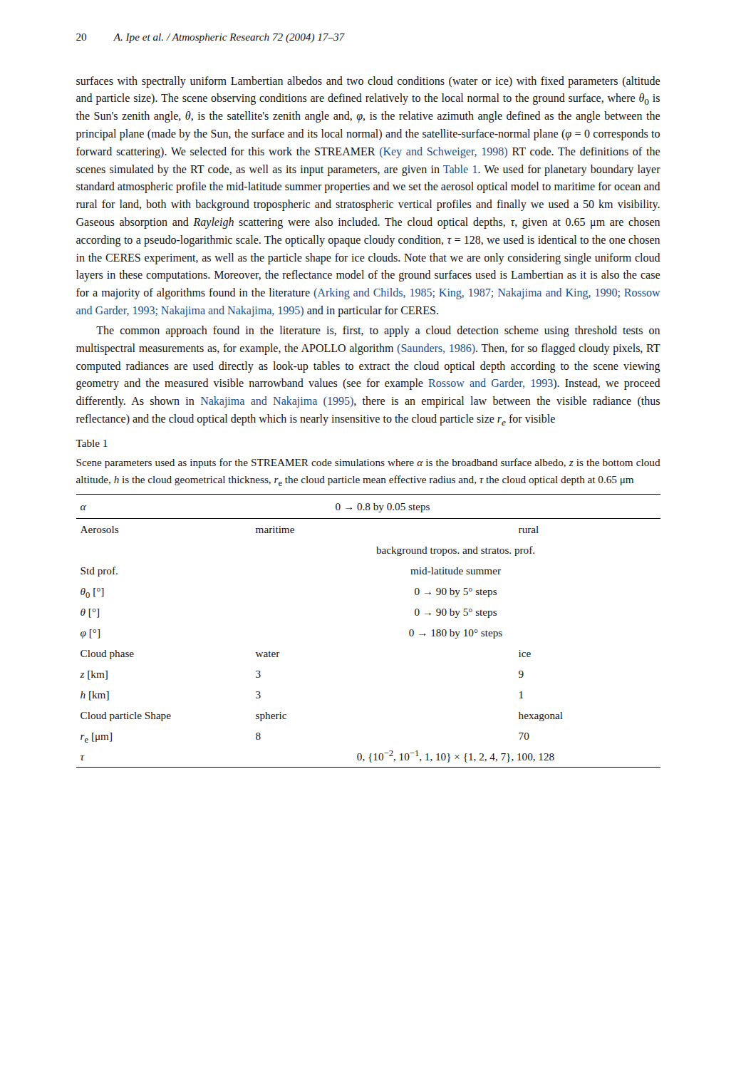20 A. Ipe et al. / Atmospheric Research 72 (2004) 17–37
surfaces with spectrally uniform Lambertian albedos and two cloud conditions (water or ice) with fixed parameters (altitude and particle size). The scene observing conditions are defined relatively to the local normal to the ground surface, where θ0 is the Sun's zenith angle, θ, is the satellite's zenith angle and, φ, is the relative azimuth angle defined as the angle between the principal plane (made by the Sun, the surface and its local normal) and the satellite-surface-normal plane (φ = 0 corresponds to forward scattering). We selected for this work the STREAMER (Key and Schweiger, 1998) RT code. The definitions of the scenes simulated by the RT code, as well as its input parameters, are given in Table 1. We used for planetary boundary layer standard atmospheric profile the mid-latitude summer properties and we set the aerosol optical model to maritime for ocean and rural for land, both with background tropospheric and stratospheric vertical profiles and finally we used a 50 km visibility. Gaseous absorption and Rayleigh scattering were also included. The cloud optical depths, τ, given at 0.65 μm are chosen according to a pseudo-logarithmic scale. The optically opaque cloudy condition, τ = 128, we used is identical to the one chosen in the CERES experiment, as well as the particle shape for ice clouds. Note that we are only considering single uniform cloud layers in these computations. Moreover, the reflectance model of the ground surfaces used is Lambertian as it is also the case for a majority of algorithms found in the literature (Arking and Childs, 1985; King, 1987; Nakajima and King, 1990; Rossow and Garder, 1993; Nakajima and Nakajima, 1995) and in particular for CERES.
The common approach found in the literature is, first, to apply a cloud detection scheme using threshold tests on multispectral measurements as, for example, the APOLLO algorithm (Saunders, 1986). Then, for so flagged cloudy pixels, RT computed radiances are used directly as look-up tables to extract the cloud optical depth according to the scene viewing geometry and the measured visible narrowband values (see for example Rossow and Garder, 1993). Instead, we proceed differently. As shown in Nakajima and Nakajima (1995), there is an empirical law between the visible radiance (thus reflectance) and the cloud optical depth which is nearly insensitive to the cloud particle size re for visible
Table 1 Scene parameters used as inputs for the STREAMER code simulations where α is the broadband surface albedo, z is the bottom cloud altitude, h is the cloud geometrical thickness, r e the cloud particle mean effective radius and, τ the cloud optical depth at 0.65 μm
| α | 0 → 0.8 by 0.05 steps | |
| --- | --- | --- |
| Aerosols | maritime | rural |
| | background tropos. and stratos. prof. |
| Std prof. | mid-latitude summer |
| θ 0 [°] | 0 → 90 by 5° steps |
| θ [°] | 0 → 90 by 5° steps |
| φ [°] | 0 → 180 by 10° steps |
| Cloud phase | water | ice |
| z [km] | 3 | 9 |
| h [km] | 3 | 1 |
| Cloud particle Shape | spheric | hexagonal |
| r e [μm] | 8 | 70 |
| τ | 0, {10 −2 , 10 −1 , 1, 10} × {1, 2, 4, 7}, 100, 128 |